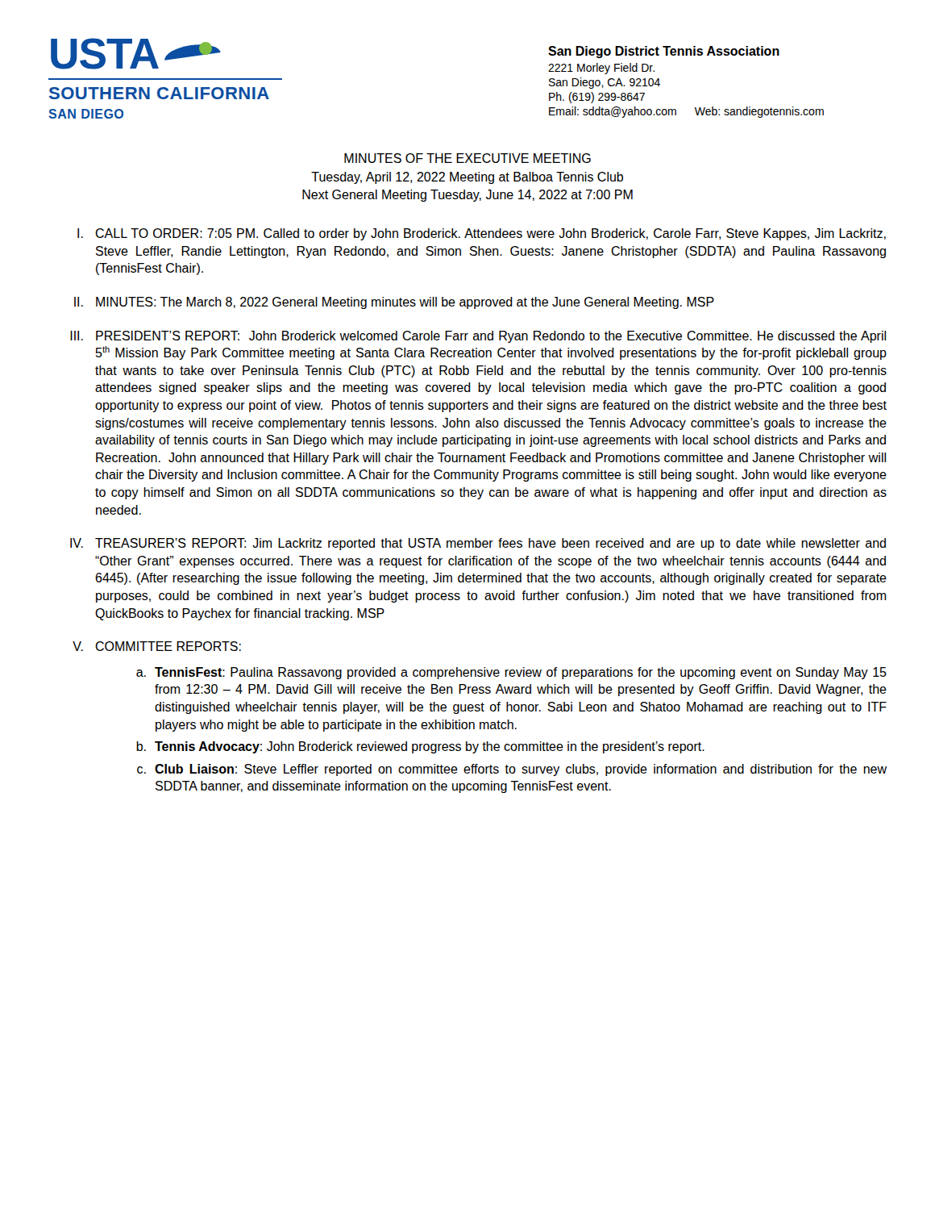USTA
SOUTHERN CALIFORNIA
SAN DIEGO
San Diego District Tennis Association
2221 Morley Field Dr.
San Diego, CA. 92104
Ph. (619) 299-8647
Email: sddta@yahoo.com Web: sandiegotennis.com
MINUTES OF THE EXECUTIVE MEETING
Tuesday, April 12, 2022 Meeting at Balboa Tennis Club
Next General Meeting Tuesday, June 14, 2022 at 7:00 PM
CALL TO ORDER: 7:05 PM. Called to order by John Broderick. Attendees were John Broderick, Carole Farr, Steve Kappes, Jim Lackritz, Steve Leffler, Randie Lettington, Ryan Redondo, and Simon Shen. Guests: Janene Christopher (SDDTA) and Paulina Rassavong (TennisFest Chair).
MINUTES: The March 8, 2022 General Meeting minutes will be approved at the June General Meeting. MSP
PRESIDENT’S REPORT: John Broderick welcomed Carole Farr and Ryan Redondo to the Executive Committee. He discussed the April 5th Mission Bay Park Committee meeting at Santa Clara Recreation Center that involved presentations by the for-profit pickleball group that wants to take over Peninsula Tennis Club (PTC) at Robb Field and the rebuttal by the tennis community. Over 100 pro-tennis attendees signed speaker slips and the meeting was covered by local television media which gave the pro-PTC coalition a good opportunity to express our point of view. Photos of tennis supporters and their signs are featured on the district website and the three best signs/costumes will receive complementary tennis lessons. John also discussed the Tennis Advocacy committee’s goals to increase the availability of tennis courts in San Diego which may include participating in joint-use agreements with local school districts and Parks and Recreation. John announced that Hillary Park will chair the Tournament Feedback and Promotions committee and Janene Christopher will chair the Diversity and Inclusion committee. A Chair for the Community Programs committee is still being sought. John would like everyone to copy himself and Simon on all SDDTA communications so they can be aware of what is happening and offer input and direction as needed.
TREASURER’S REPORT: Jim Lackritz reported that USTA member fees have been received and are up to date while newsletter and “Other Grant” expenses occurred. There was a request for clarification of the scope of the two wheelchair tennis accounts (6444 and 6445). (After researching the issue following the meeting, Jim determined that the two accounts, although originally created for separate purposes, could be combined in next year’s budget process to avoid further confusion.) Jim noted that we have transitioned from QuickBooks to Paychex for financial tracking. MSP
COMMITTEE REPORTS:
TennisFest: Paulina Rassavong provided a comprehensive review of preparations for the upcoming event on Sunday May 15 from 12:30 – 4 PM. David Gill will receive the Ben Press Award which will be presented by Geoff Griffin. David Wagner, the distinguished wheelchair tennis player, will be the guest of honor. Sabi Leon and Shatoo Mohamad are reaching out to ITF players who might be able to participate in the exhibition match.
Tennis Advocacy: John Broderick reviewed progress by the committee in the president’s report.
Club Liaison: Steve Leffler reported on committee efforts to survey clubs, provide information and distribution for the new SDDTA banner, and disseminate information on the upcoming TennisFest event.